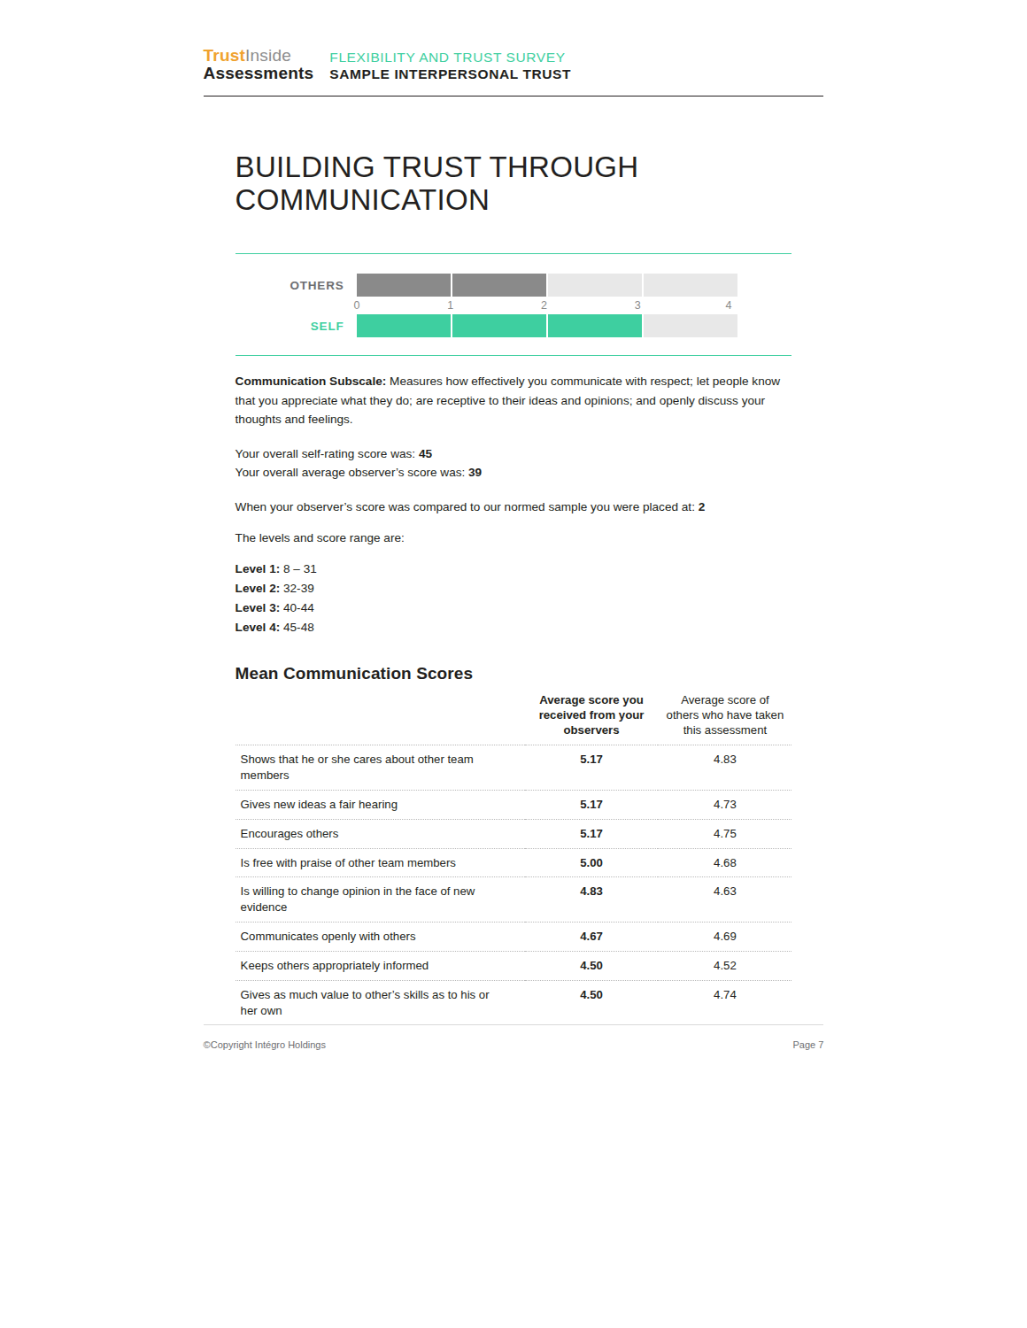Trust Inside
Assessments
FLEXIBILITY AND TRUST SURVEY
SAMPLE INTERPERSONAL TRUST
BUILDING TRUST THROUGH
COMMUNICATION
| OTHERS | |
| | 0 1 2 3 4 |
| SELF | |
Communication Subscale: Measures how effectively you communicate with respect; let people know that you appreciate what they do; are receptive to their ideas and opinions; and openly discuss your thoughts and feelings.
Your overall self-rating score was: 45
Your overall average observer’s score was: 39
When your observer’s score was compared to our normed sample you were placed at: 2
The levels and score range are:
Level 1: 8 – 31
Level 2: 32-39
Level 3: 40-44
Level 4: 45-48
Mean Communication Scores
| | Average score you received from your observers | Average score of others who have taken this assessment |
| --- | --- | --- |
| Shows that he or she cares about other team members | 5.17 | 4.83 |
| Gives new ideas a fair hearing | 5.17 | 4.73 |
| Encourages others | 5.17 | 4.75 |
| Is free with praise of other team members | 5.00 | 4.68 |
| Is willing to change opinion in the face of new evidence | 4.83 | 4.63 |
| Communicates openly with others | 4.67 | 4.69 |
| Keeps others appropriately informed | 4.50 | 4.52 |
| Gives as much value to other’s skills as to his or her own | 4.50 | 4.74 |
©Copyright Intégro Holdings
Page 7